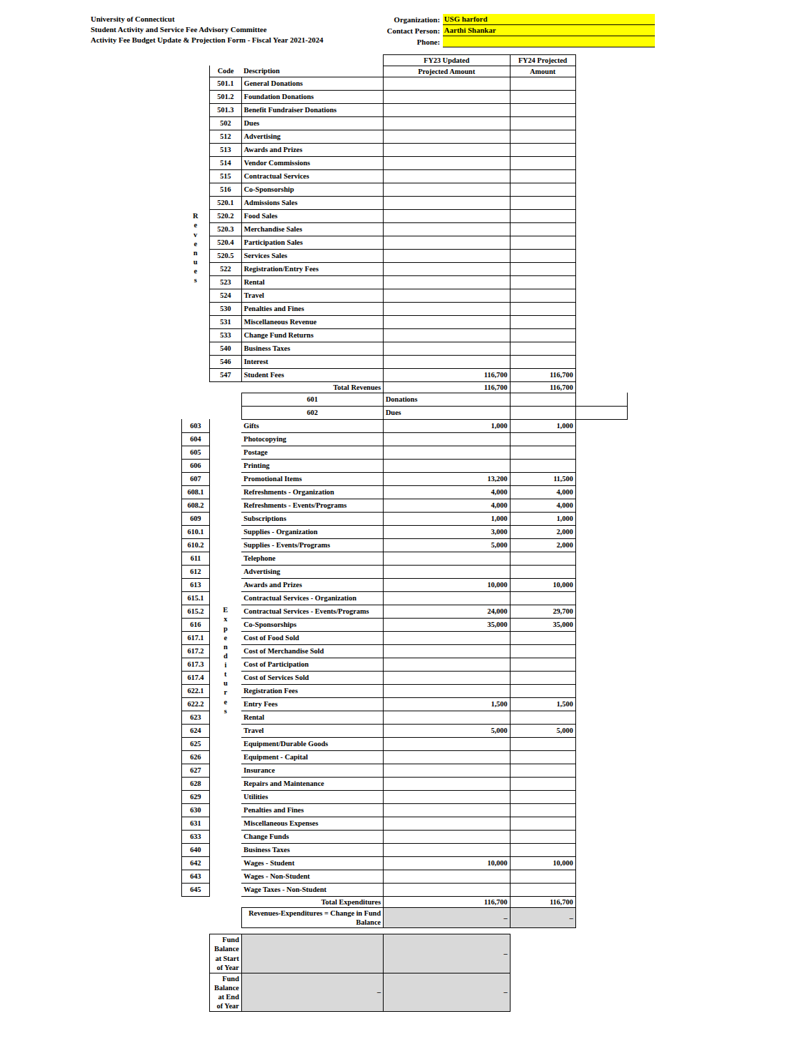University of Connecticut
Student Activity and Service Fee Advisory Committee
Activity Fee Budget Update & Projection Form - Fiscal Year 2021-2024
| Organization: | USG harford |
| Contact Person: | Aarthi Shankar |
| Phone: | |
| | | | FY23 Updated | FY24 Projected |
| | Code | Description | Projected Amount | Amount |
| R e v e n u e s | 501.1 | General Donations | | |
| 501.2 | Foundation Donations | | |
| 501.3 | Benefit Fundraiser Donations | | |
| 502 | Dues | | |
| 512 | Advertising | | |
| 513 | Awards and Prizes | | |
| 514 | Vendor Commissions | | |
| 515 | Contractual Services | | |
| 516 | Co-Sponsorship | | |
| 520.1 | Admissions Sales | | |
| 520.2 | Food Sales | | |
| 520.3 | Merchandise Sales | | |
| 520.4 | Participation Sales | | |
| 520.5 | Services Sales | | |
| 522 | Registration/Entry Fees | | |
| 523 | Rental | | |
| 524 | Travel | | |
| 530 | Penalties and Fines | | |
| 531 | Miscellaneous Revenue | | |
| 533 | Change Fund Returns | | |
| 540 | Business Taxes | | |
| 546 | Interest | | |
| 547 | Student Fees | 116,700 | 116,700 |
| | Total Revenues | 116,700 | 116,700 |
| E x p e n d i t u r e s | 601 | Donations | | |
| 602 | Dues | | |
| 603 | Gifts | 1,000 | 1,000 |
| 604 | Photocopying | | |
| 605 | Postage | | |
| 606 | Printing | | |
| 607 | Promotional Items | 13,200 | 11,500 |
| 608.1 | Refreshments - Organization | 4,000 | 4,000 |
| 608.2 | Refreshments - Events/Programs | 4,000 | 4,000 |
| 609 | Subscriptions | 1,000 | 1,000 |
| 610.1 | Supplies - Organization | 3,000 | 2,000 |
| 610.2 | Supplies - Events/Programs | 5,000 | 2,000 |
| 611 | Telephone | | |
| 612 | Advertising | | |
| 613 | Awards and Prizes | 10,000 | 10,000 |
| 615.1 | Contractual Services - Organization | | |
| 615.2 | Contractual Services - Events/Programs | 24,000 | 29,700 |
| 616 | Co-Sponsorships | 35,000 | 35,000 |
| 617.1 | Cost of Food Sold | | |
| 617.2 | Cost of Merchandise Sold | | |
| 617.3 | Cost of Participation | | |
| 617.4 | Cost of Services Sold | | |
| 622.1 | Registration Fees | | |
| 622.2 | Entry Fees | 1,500 | 1,500 |
| 623 | Rental | | |
| 624 | Travel | 5,000 | 5,000 |
| 625 | Equipment/Durable Goods | | |
| 626 | Equipment - Capital | | |
| 627 | Insurance | | |
| 628 | Repairs and Maintenance | | |
| 629 | Utilities | | |
| 630 | Penalties and Fines | | |
| 631 | Miscellaneous Expenses | | |
| 633 | Change Funds | | |
| 640 | Business Taxes | | |
| 642 | Wages - Student | 10,000 | 10,000 |
| 643 | Wages - Non-Student | | |
| 645 | Wage Taxes - Non-Student | | |
| | Total Expenditures | 116,700 | 116,700 |
| | Revenues-Expenditures = Change in Fund Balance | – | – |
| | Fund Balance at Start of Year | | – |
| | Fund Balance at End of Year | – | – |